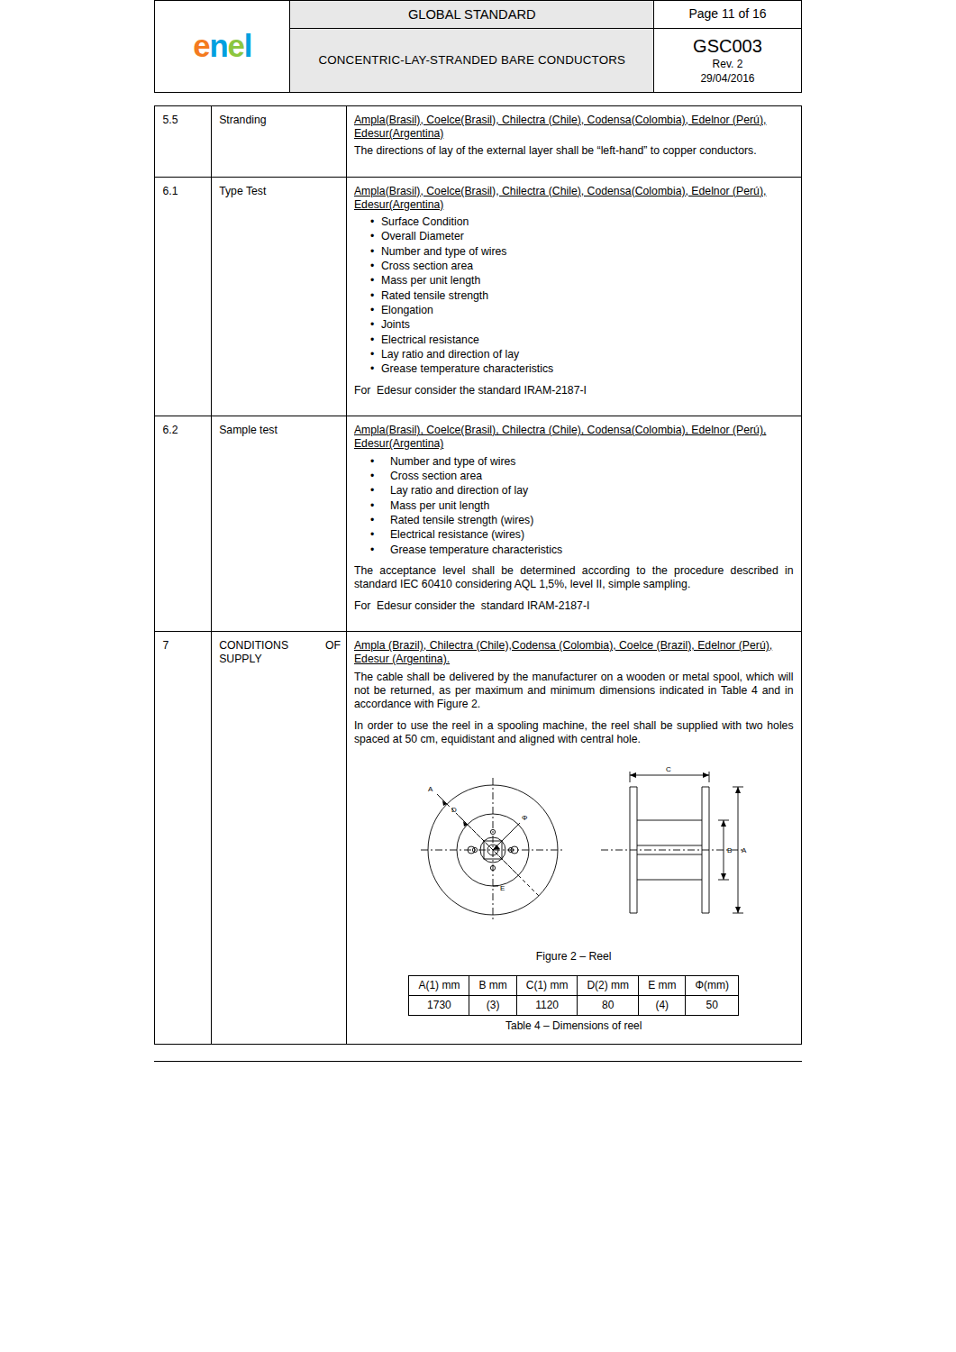| e n e l | GLOBAL STANDARD | Page 11 of 16 |
| CONCENTRIC-LAY-STRANDED BARE CONDUCTORS | GSC003 Rev. 2 29/04/2016 |
| 5.5 | Stranding | Ampla(Brasil), Coelce(Brasil), Chilectra (Chile), Codensa(Colombia), Edelnor (Perú), Edesur(Argentina) The directions of lay of the external layer shall be “left-hand” to copper conductors. |
| 6.1 | Type Test | Ampla(Brasil), Coelce(Brasil), Chilectra (Chile), Codensa(Colombia), Edelnor (Perú), Edesur(Argentina) Surface Condition Overall Diameter Number and type of wires Cross section area Mass per unit length Rated tensile strength Elongation Joints Electrical resistance Lay ratio and direction of lay Grease temperature characteristics For Edesur consider the standard IRAM-2187-I |
| 6.2 | Sample test | Ampla(Brasil), Coelce(Brasil), Chilectra (Chile), Codensa(Colombia), Edelnor (Perú), Edesur(Argentina) Number and type of wires Cross section area Lay ratio and direction of lay Mass per unit length Rated tensile strength (wires) Electrical resistance (wires) Grease temperature characteristics The acceptance level shall be determined according to the procedure described in standard IEC 60410 considering AQL 1,5%, level II, simple sampling. For Edesur consider the standard IRAM-2187-I |
| 7 | CONDITIONS OF SUPPLY | Ampla (Brazil), Chilectra (Chile),Codensa (Colombia), Coelce (Brazil), Edelnor (Perú), Edesur (Argentina). The cable shall be delivered by the manufacturer on a wooden or metal spool, which will not be returned, as per maximum and minimum dimensions indicated in Table 4 and in accordance with Figure 2. In order to use the reel in a spooling machine, the reel shall be supplied with two holes spaced at 50 cm, equidistant and aligned with central hole. A D Φ E C A B Figure 2 – Reel / A(1) mm / B mm / C(1) mm / D(2) mm / E mm / Φ(mm) / / --- / --- / --- / --- / --- / --- / / 1730 / (3) / 1120 / 80 / (4) / 50 / Table 4 – Dimensions of reel |